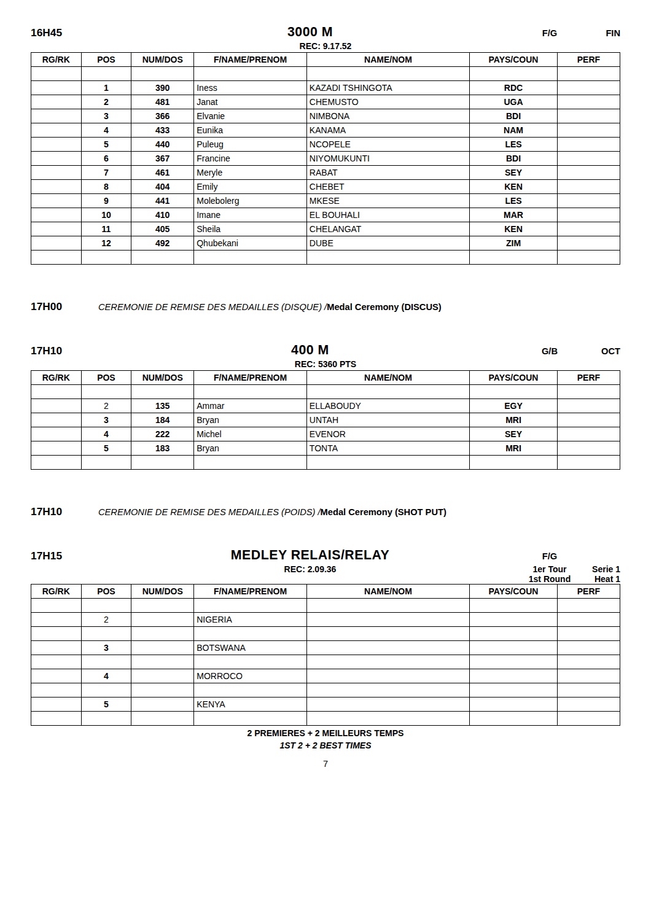16H45 3000 M F/G FIN
REC: 9.17.52
| RG/RK | POS | NUM/DOS | F/NAME/PRENOM | NAME/NOM | PAYS/COUN | PERF |
| --- | --- | --- | --- | --- | --- | --- |
| | 1 | 390 | Iness | KAZADI TSHINGOTA | RDC | |
| | 2 | 481 | Janat | CHEMUSTO | UGA | |
| | 3 | 366 | Elvanie | NIMBONA | BDI | |
| | 4 | 433 | Eunika | KANAMA | NAM | |
| | 5 | 440 | Puleug | NCOPELE | LES | |
| | 6 | 367 | Francine | NIYOMUKUNTI | BDI | |
| | 7 | 461 | Meryle | RABAT | SEY | |
| | 8 | 404 | Emily | CHEBET | KEN | |
| | 9 | 441 | Molebolerg | MKESE | LES | |
| | 10 | 410 | Imane | EL BOUHALI | MAR | |
| | 11 | 405 | Sheila | CHELANGAT | KEN | |
| | 12 | 492 | Qhubekani | DUBE | ZIM | |
17H00 CEREMONIE DE REMISE DES MEDAILLES (DISQUE) /Medal Ceremony (DISCUS)
17H10 400 M G/B OCT
REC: 5360 PTS
| RG/RK | POS | NUM/DOS | F/NAME/PRENOM | NAME/NOM | PAYS/COUN | PERF |
| --- | --- | --- | --- | --- | --- | --- |
| | 2 | 135 | Ammar | ELLABOUDY | EGY | |
| | 3 | 184 | Bryan | UNTAH | MRI | |
| | 4 | 222 | Michel | EVENOR | SEY | |
| | 5 | 183 | Bryan | TONTA | MRI | |
17H10 CEREMONIE DE REMISE DES MEDAILLES (POIDS) /Medal Ceremony (SHOT PUT)
17H15 MEDLEY RELAIS/RELAY F/G
REC: 2.09.36 1er Tour Serie 1
1st Round Heat 1
| RG/RK | POS | NUM/DOS | F/NAME/PRENOM | NAME/NOM | PAYS/COUN | PERF |
| --- | --- | --- | --- | --- | --- | --- |
| | 2 | | NIGERIA | | | |
| | 3 | | BOTSWANA | | | |
| | 4 | | MORROCO | | | |
| | 5 | | KENYA | | | |
2 PREMIERES + 2 MEILLEURS TEMPS
1ST 2 + 2 BEST TIMES
7